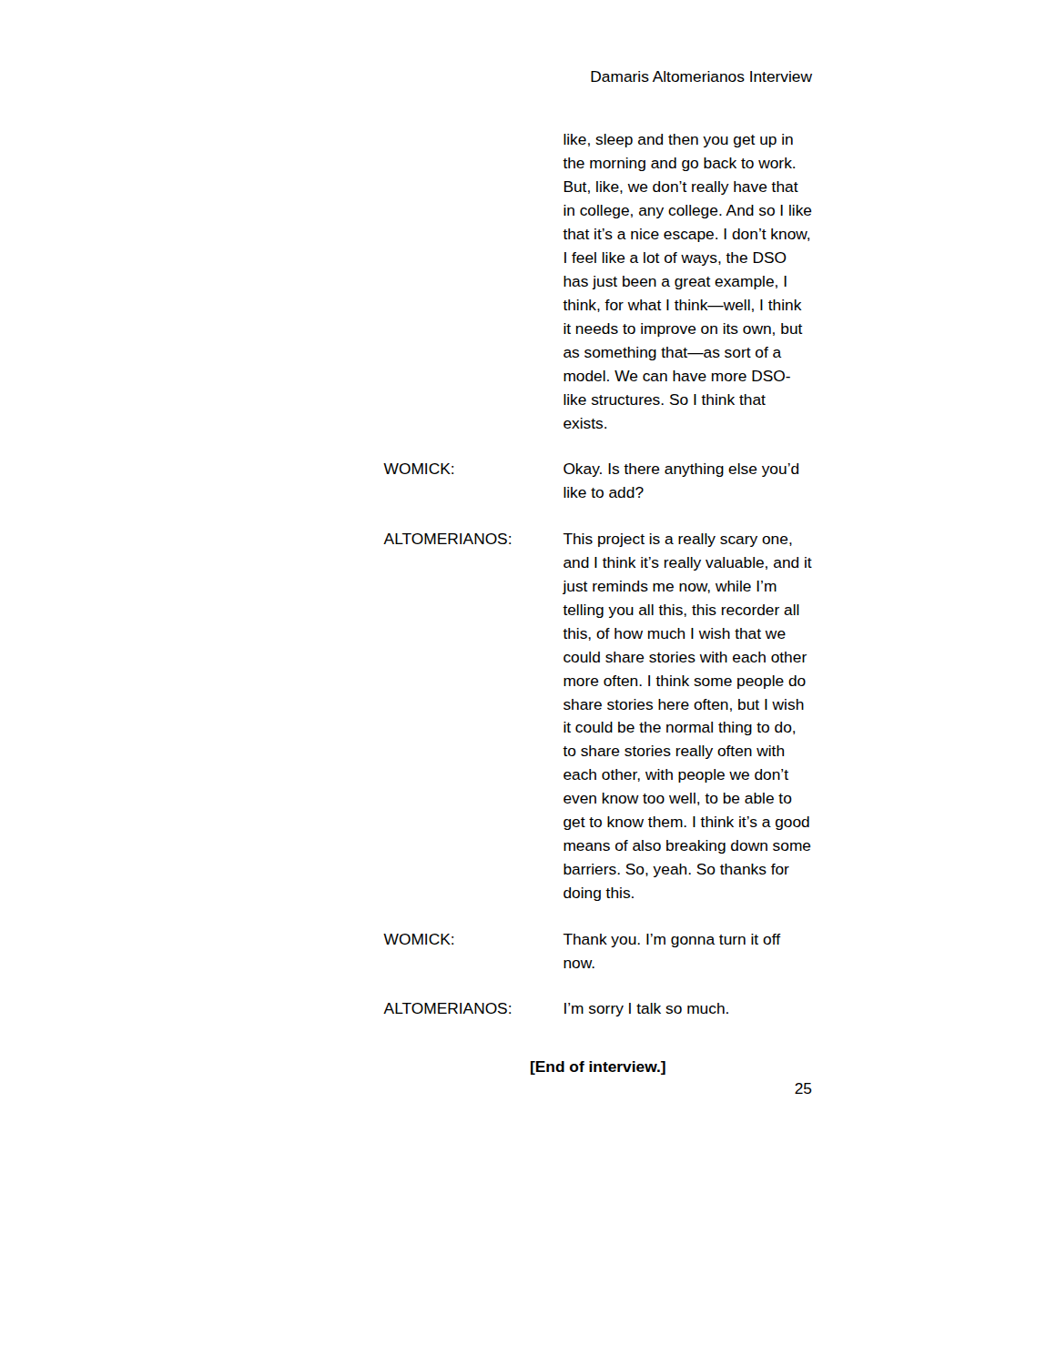Damaris Altomerianos Interview
like, sleep and then you get up in the morning and go back to work. But, like, we don’t really have that in college, any college. And so I like that it’s a nice escape. I don’t know, I feel like a lot of ways, the DSO has just been a great example, I think, for what I think—well, I think it needs to improve on its own, but as something that—as sort of a model. We can have more DSO-like structures. So I think that exists.
WOMICK:
Okay. Is there anything else you’d like to add?
ALTOMERIANOS:
This project is a really scary one, and I think it’s really valuable, and it just reminds me now, while I’m telling you all this, this recorder all this, of how much I wish that we could share stories with each other more often. I think some people do share stories here often, but I wish it could be the normal thing to do, to share stories really often with each other, with people we don’t even know too well, to be able to get to know them. I think it’s a good means of also breaking down some barriers. So, yeah. So thanks for doing this.
WOMICK:
Thank you. I’m gonna turn it off now.
ALTOMERIANOS:
I’m sorry I talk so much.
[End of interview.]
25